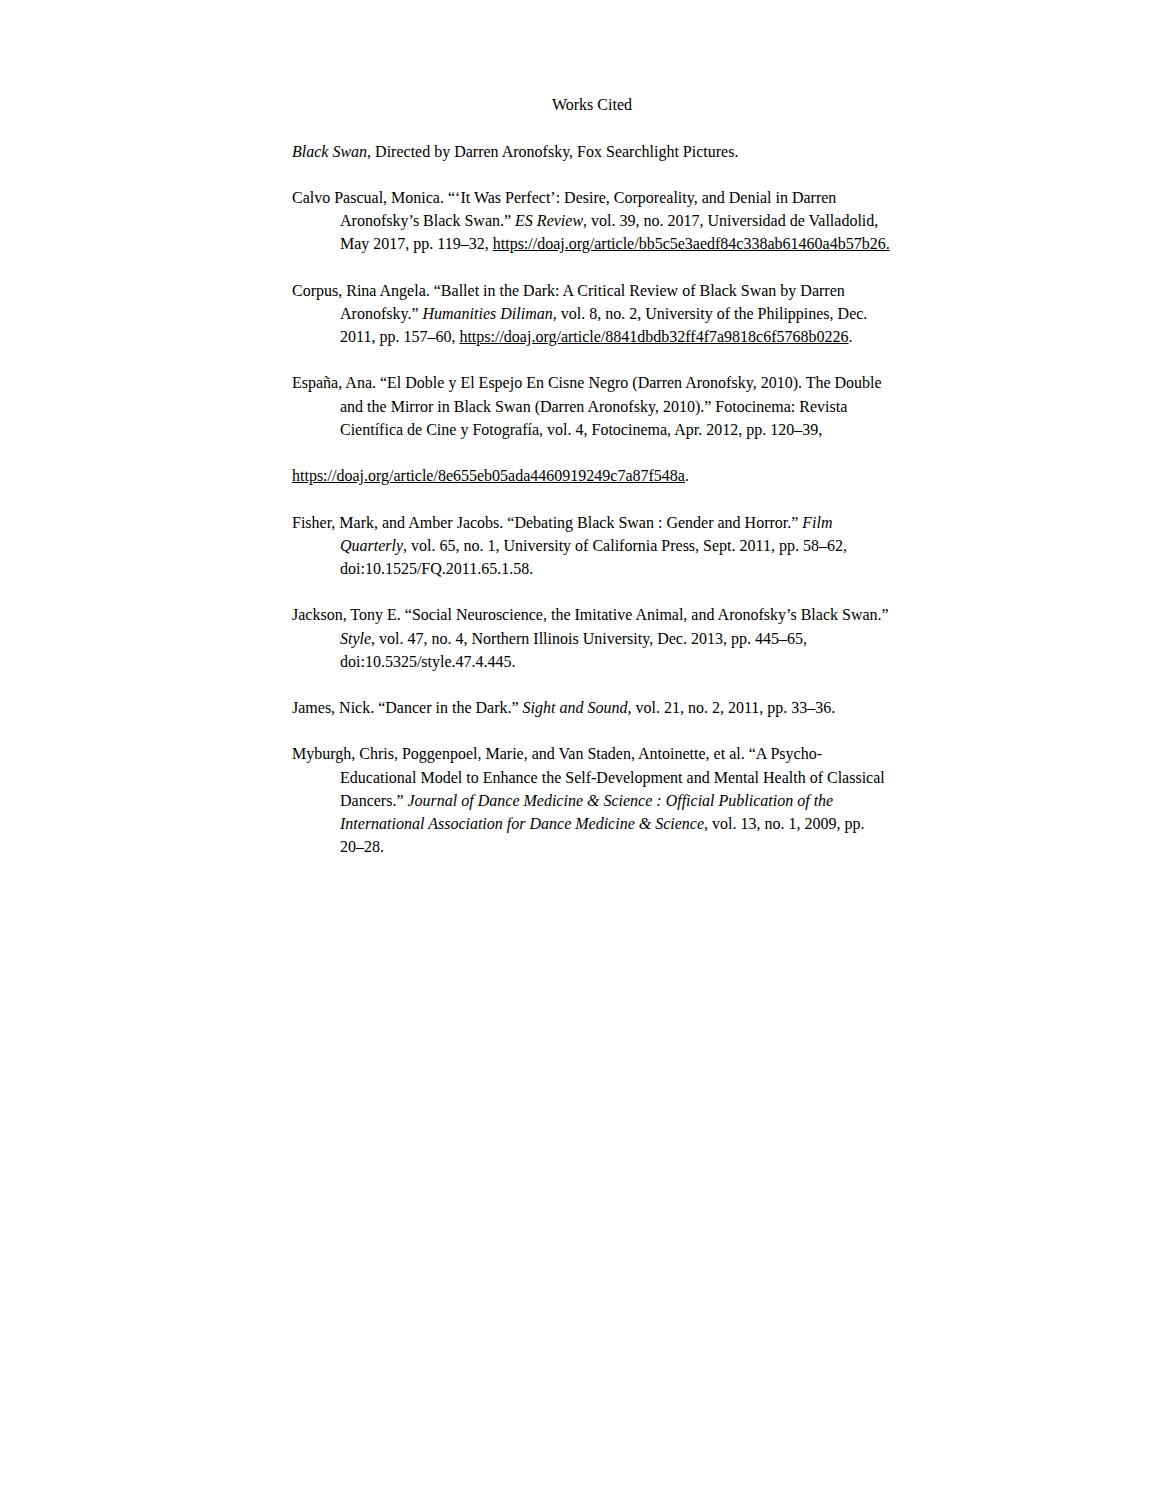Works Cited
Black Swan, Directed by Darren Aronofsky, Fox Searchlight Pictures.
Calvo Pascual, Monica. “‘It Was Perfect’: Desire, Corporeality, and Denial in Darren Aronofsky’s Black Swan.” ES Review, vol. 39, no. 2017, Universidad de Valladolid, May 2017, pp. 119–32, https://doaj.org/article/bb5c5e3aedf84c338ab61460a4b57b26.
Corpus, Rina Angela. “Ballet in the Dark: A Critical Review of Black Swan by Darren Aronofsky.” Humanities Diliman, vol. 8, no. 2, University of the Philippines, Dec. 2011, pp. 157–60, https://doaj.org/article/8841dbdb32ff4f7a9818c6f5768b0226.
España, Ana. “El Doble y El Espejo En Cisne Negro (Darren Aronofsky, 2010). The Double and the Mirror in Black Swan (Darren Aronofsky, 2010).” Fotocinema: Revista Científica de Cine y Fotografía, vol. 4, Fotocinema, Apr. 2012, pp. 120–39,
https://doaj.org/article/8e655eb05ada4460919249c7a87f548a.
Fisher, Mark, and Amber Jacobs. “Debating Black Swan : Gender and Horror.” Film Quarterly, vol. 65, no. 1, University of California Press, Sept. 2011, pp. 58–62, doi:10.1525/FQ.2011.65.1.58.
Jackson, Tony E. “Social Neuroscience, the Imitative Animal, and Aronofsky’s Black Swan.” Style, vol. 47, no. 4, Northern Illinois University, Dec. 2013, pp. 445–65, doi:10.5325/style.47.4.445.
James, Nick. “Dancer in the Dark.” Sight and Sound, vol. 21, no. 2, 2011, pp. 33–36.
Myburgh, Chris, Poggenpoel, Marie, and Van Staden, Antoinette, et al. “A Psycho-Educational Model to Enhance the Self-Development and Mental Health of Classical Dancers.” Journal of Dance Medicine & Science : Official Publication of the International Association for Dance Medicine & Science, vol. 13, no. 1, 2009, pp. 20–28.